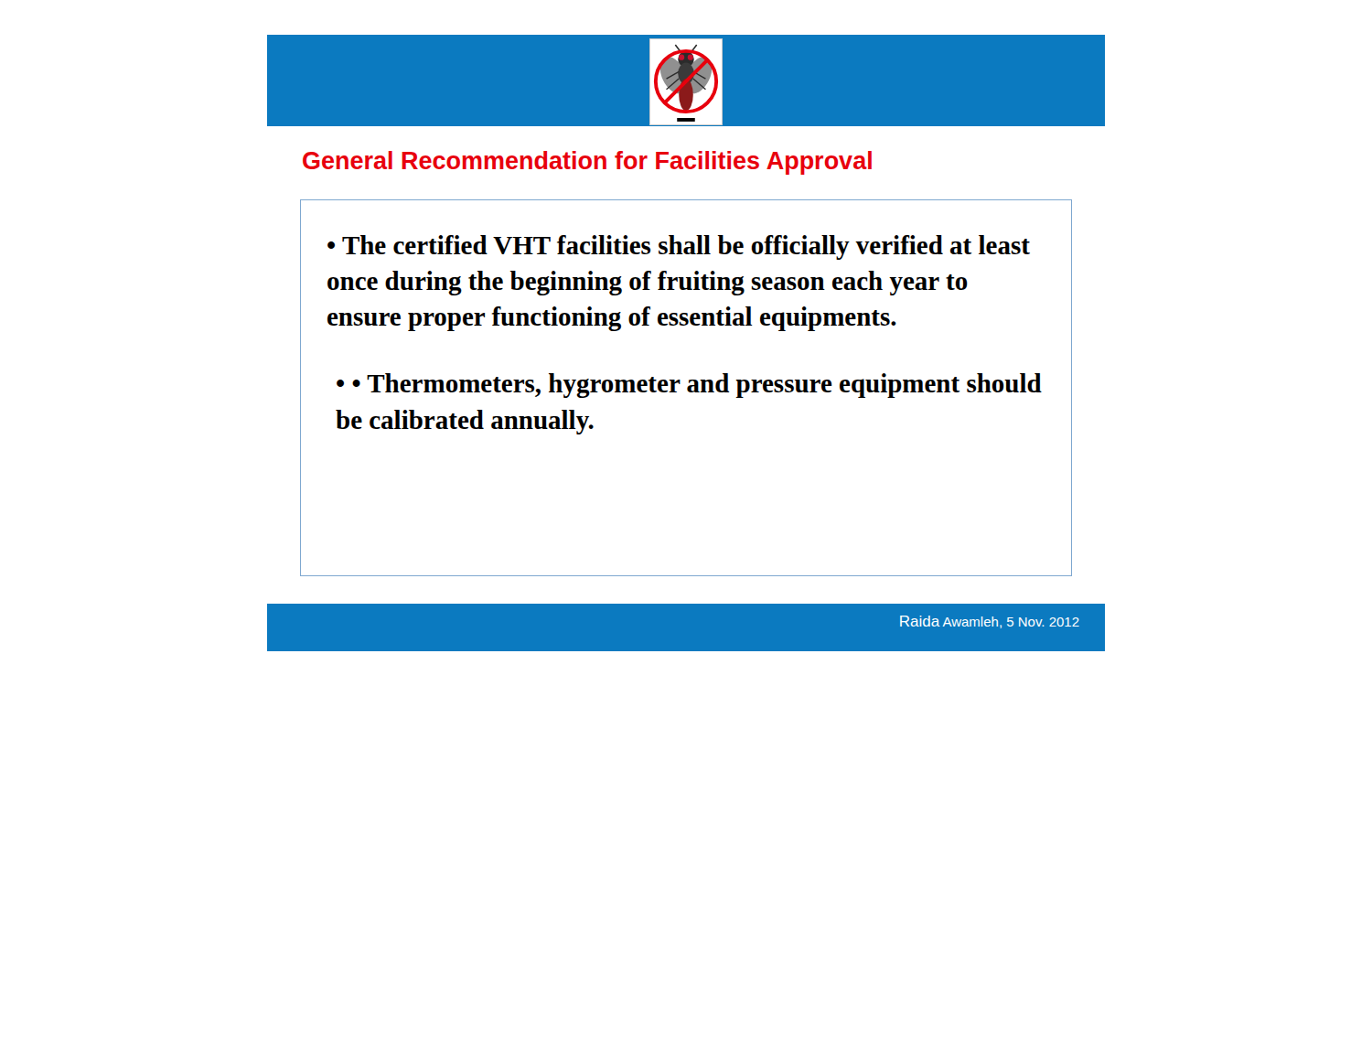General Recommendation for Facilities Approval
• The certified VHT facilities shall be officially verified at least once during the beginning of fruiting season each year to ensure proper functioning of essential equipments.
• • Thermometers, hygrometer and pressure equipment should be calibrated annually.
Raida Awamleh, 5 Nov. 2012